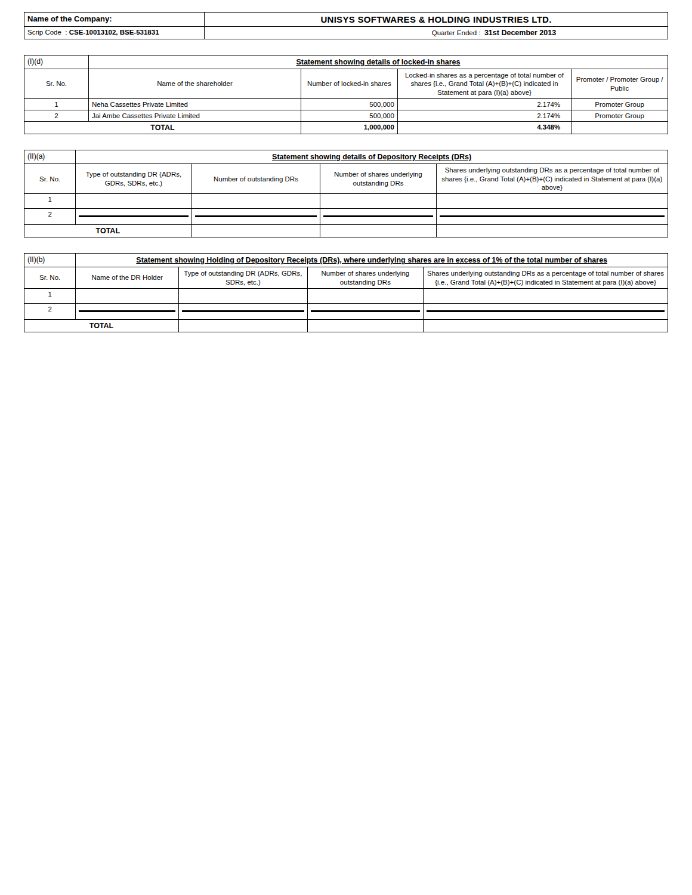| Name of the Company: | UNISYS SOFTWARES & HOLDING INDUSTRIES LTD. |
| Scrip Code : CSE-10013102, BSE-531831 | | Quarter Ended : 31st December 2013 |
| (I)(d) | Statement showing details of locked-in shares |
| Sr. No. | Name of the shareholder | Number of locked-in shares | Locked-in shares as a percentage of total number of shares {i.e., Grand Total (A)+(B)+(C) indicated in Statement at para (I)(a) above} | Promoter / Promoter Group / Public |
| 1 | Neha Cassettes Private Limited | 500,000 | 2.174% | Promoter Group |
| 2 | Jai Ambe Cassettes Private Limited | 500,000 | 2.174% | Promoter Group |
| TOTAL | 1,000,000 | 4.348% | |
| (II)(a) | Statement showing details of Depository Receipts (DRs) |
| Sr. No. | Type of outstanding DR (ADRs, GDRs, SDRs, etc.) | Number of outstanding DRs | Number of shares underlying outstanding DRs | Shares underlying outstanding DRs as a percentage of total number of shares {i.e., Grand Total (A)+(B)+(C) indicated in Statement at para (I)(a) above} |
| 1 | | | | |
| 2 | | | | |
| TOTAL | | | |
| (II)(b) | Statement showing Holding of Depository Receipts (DRs), where underlying shares are in excess of 1% of the total number of shares |
| Sr. No. | Name of the DR Holder | Type of outstanding DR (ADRs, GDRs, SDRs, etc.) | Number of shares underlying outstanding DRs | Shares underlying outstanding DRs as a percentage of total number of shares {i.e., Grand Total (A)+(B)+(C) indicated in Statement at para (I)(a) above} |
| 1 | | | | |
| 2 | | | | |
| TOTAL | | | |